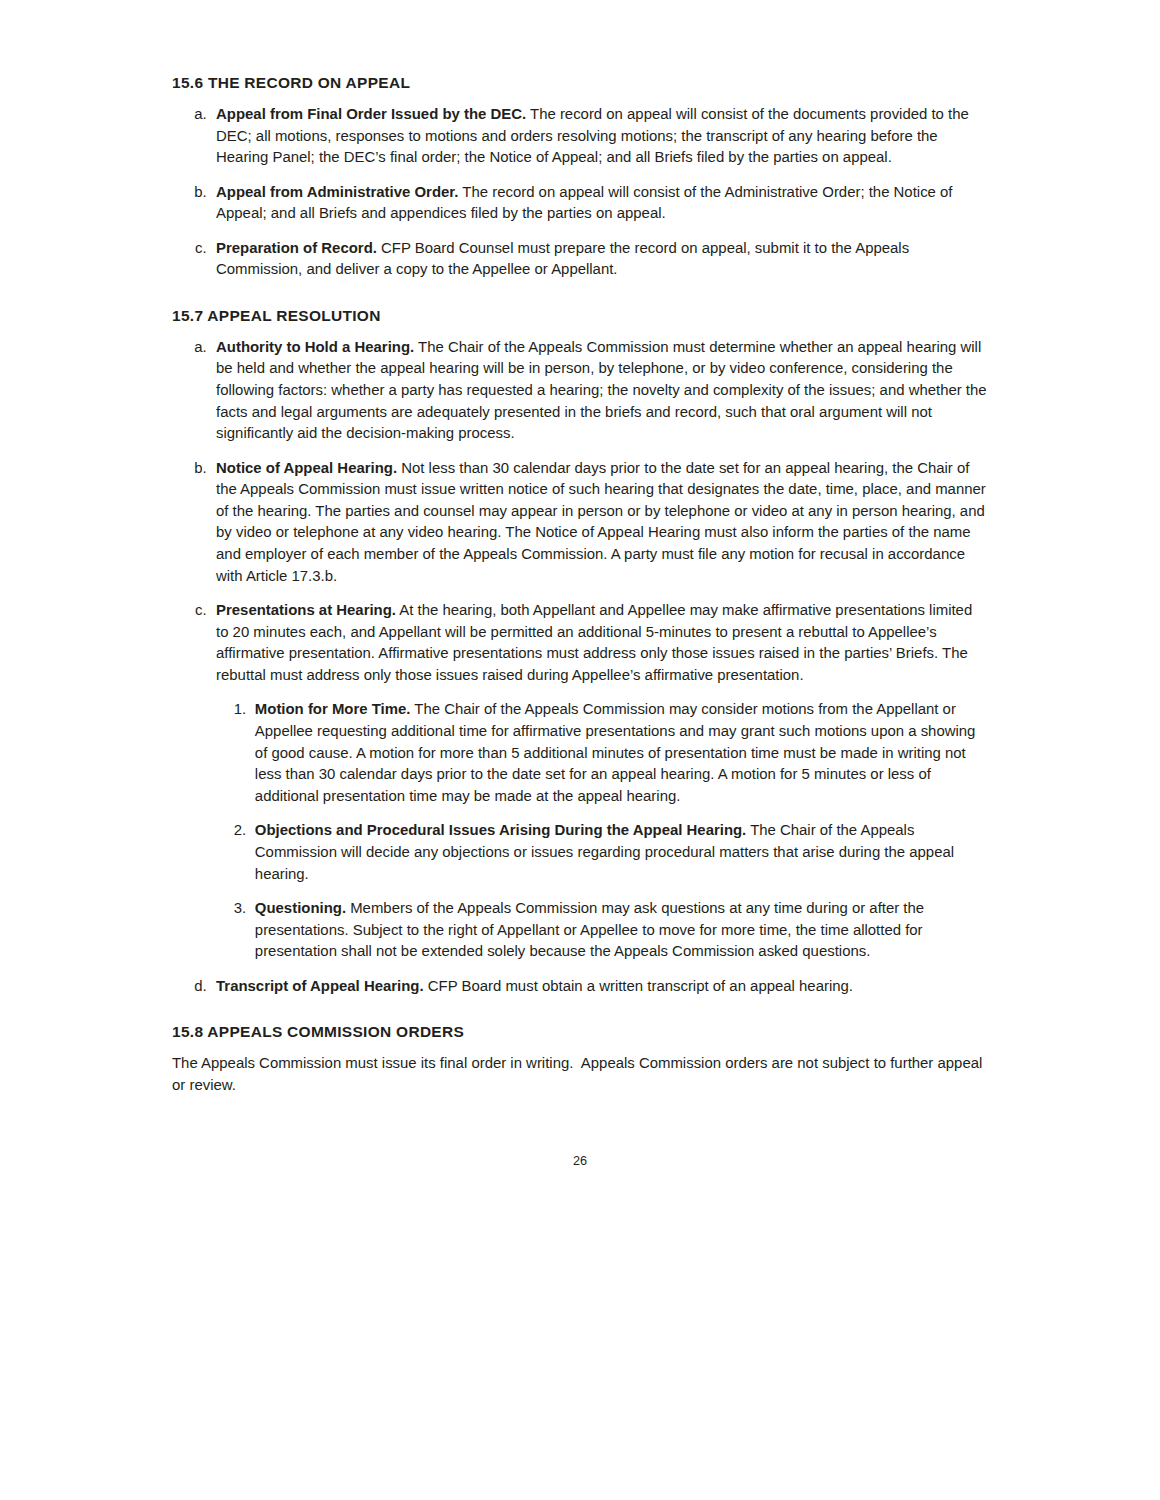15.6 The Record on Appeal
Appeal from Final Order Issued by the DEC. The record on appeal will consist of the documents provided to the DEC; all motions, responses to motions and orders resolving motions; the transcript of any hearing before the Hearing Panel; the DEC’s final order; the Notice of Appeal; and all Briefs filed by the parties on appeal.
Appeal from Administrative Order. The record on appeal will consist of the Administrative Order; the Notice of Appeal; and all Briefs and appendices filed by the parties on appeal.
Preparation of Record. CFP Board Counsel must prepare the record on appeal, submit it to the Appeals Commission, and deliver a copy to the Appellee or Appellant.
15.7 Appeal Resolution
Authority to Hold a Hearing. The Chair of the Appeals Commission must determine whether an appeal hearing will be held and whether the appeal hearing will be in person, by telephone, or by video conference, considering the following factors: whether a party has requested a hearing; the novelty and complexity of the issues; and whether the facts and legal arguments are adequately presented in the briefs and record, such that oral argument will not significantly aid the decision-making process.
Notice of Appeal Hearing. Not less than 30 calendar days prior to the date set for an appeal hearing, the Chair of the Appeals Commission must issue written notice of such hearing that designates the date, time, place, and manner of the hearing. The parties and counsel may appear in person or by telephone or video at any in person hearing, and by video or telephone at any video hearing. The Notice of Appeal Hearing must also inform the parties of the name and employer of each member of the Appeals Commission. A party must file any motion for recusal in accordance with Article 17.3.b.
Presentations at Hearing. At the hearing, both Appellant and Appellee may make affirmative presentations limited to 20 minutes each, and Appellant will be permitted an additional 5-minutes to present a rebuttal to Appellee’s affirmative presentation. Affirmative presentations must address only those issues raised in the parties’ Briefs. The rebuttal must address only those issues raised during Appellee’s affirmative presentation.
Motion for More Time. The Chair of the Appeals Commission may consider motions from the Appellant or Appellee requesting additional time for affirmative presentations and may grant such motions upon a showing of good cause. A motion for more than 5 additional minutes of presentation time must be made in writing not less than 30 calendar days prior to the date set for an appeal hearing. A motion for 5 minutes or less of additional presentation time may be made at the appeal hearing.
Objections and Procedural Issues Arising During the Appeal Hearing. The Chair of the Appeals Commission will decide any objections or issues regarding procedural matters that arise during the appeal hearing.
Questioning. Members of the Appeals Commission may ask questions at any time during or after the presentations. Subject to the right of Appellant or Appellee to move for more time, the time allotted for presentation shall not be extended solely because the Appeals Commission asked questions.
Transcript of Appeal Hearing. CFP Board must obtain a written transcript of an appeal hearing.
15.8 Appeals Commission Orders
The Appeals Commission must issue its final order in writing. Appeals Commission orders are not subject to further appeal or review.
26